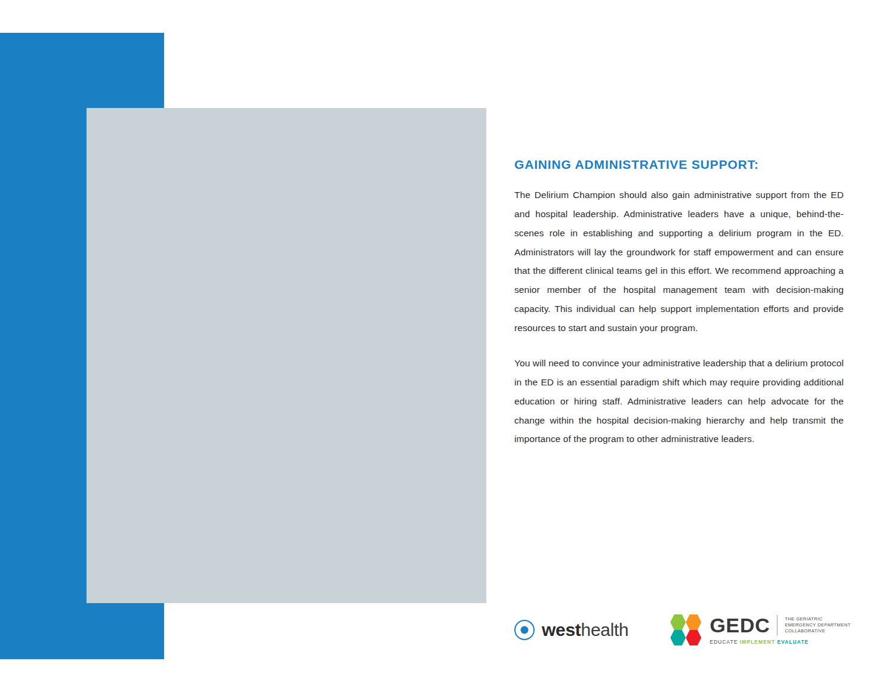Gaining Administrative Support:
The Delirium Champion should also gain administrative support from the ED and hospital leadership. Administrative leaders have a unique, behind-the-scenes role in establishing and supporting a delirium program in the ED. Administrators will lay the groundwork for staff empowerment and can ensure that the different clinical teams gel in this effort. We recommend approaching a senior member of the hospital management team with decision-making capacity. This individual can help support implementation efforts and provide resources to start and sustain your program.
You will need to convince your administrative leadership that a delirium protocol in the ED is an essential paradigm shift which may require providing additional education or hiring staff. Administrative leaders can help advocate for the change within the hospital decision-making hierarchy and help transmit the importance of the program to other administrative leaders.
westhealth
GEDC
The Geriatric
Emergency Department
Collaborative
EDUCATE IMPLEMENT EVALUATE